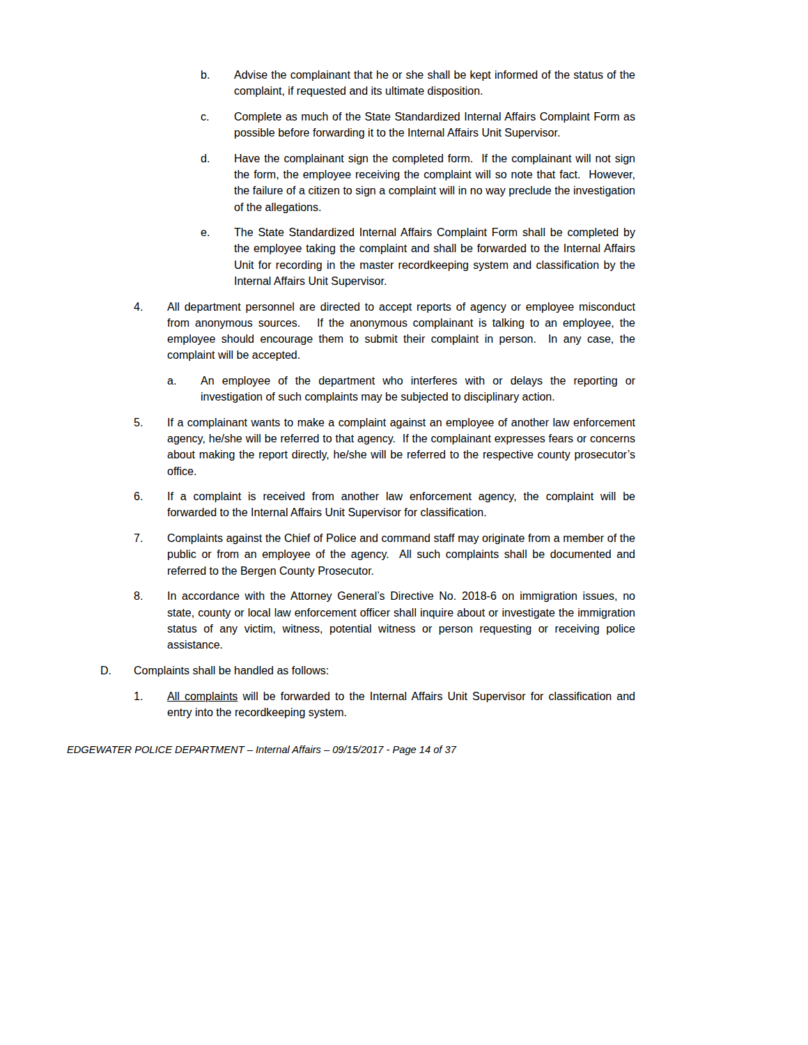b.
Advise the complainant that he or she shall be kept informed of the status of the complaint, if requested and its ultimate disposition.
c.
Complete as much of the State Standardized Internal Affairs Complaint Form as possible before forwarding it to the Internal Affairs Unit Supervisor.
d.
Have the complainant sign the completed form. If the complainant will not sign the form, the employee receiving the complaint will so note that fact. However, the failure of a citizen to sign a complaint will in no way preclude the investigation of the allegations.
e.
The State Standardized Internal Affairs Complaint Form shall be completed by the employee taking the complaint and shall be forwarded to the Internal Affairs Unit for recording in the master recordkeeping system and classification by the Internal Affairs Unit Supervisor.
4.
All department personnel are directed to accept reports of agency or employee misconduct from anonymous sources. If the anonymous complainant is talking to an employee, the employee should encourage them to submit their complaint in person. In any case, the complaint will be accepted.
a.
An employee of the department who interferes with or delays the reporting or investigation of such complaints may be subjected to disciplinary action.
5.
If a complainant wants to make a complaint against an employee of another law enforcement agency, he/she will be referred to that agency. If the complainant expresses fears or concerns about making the report directly, he/she will be referred to the respective county prosecutor’s office.
6.
If a complaint is received from another law enforcement agency, the complaint will be forwarded to the Internal Affairs Unit Supervisor for classification.
7.
Complaints against the Chief of Police and command staff may originate from a member of the public or from an employee of the agency. All such complaints shall be documented and referred to the Bergen County Prosecutor.
8.
In accordance with the Attorney General’s Directive No. 2018-6 on immigration issues, no state, county or local law enforcement officer shall inquire about or investigate the immigration status of any victim, witness, potential witness or person requesting or receiving police assistance.
D.
Complaints shall be handled as follows:
1.
All complaints will be forwarded to the Internal Affairs Unit Supervisor for classification and entry into the recordkeeping system.
EDGEWATER POLICE DEPARTMENT – Internal Affairs – 09/15/2017 - Page 14 of 37